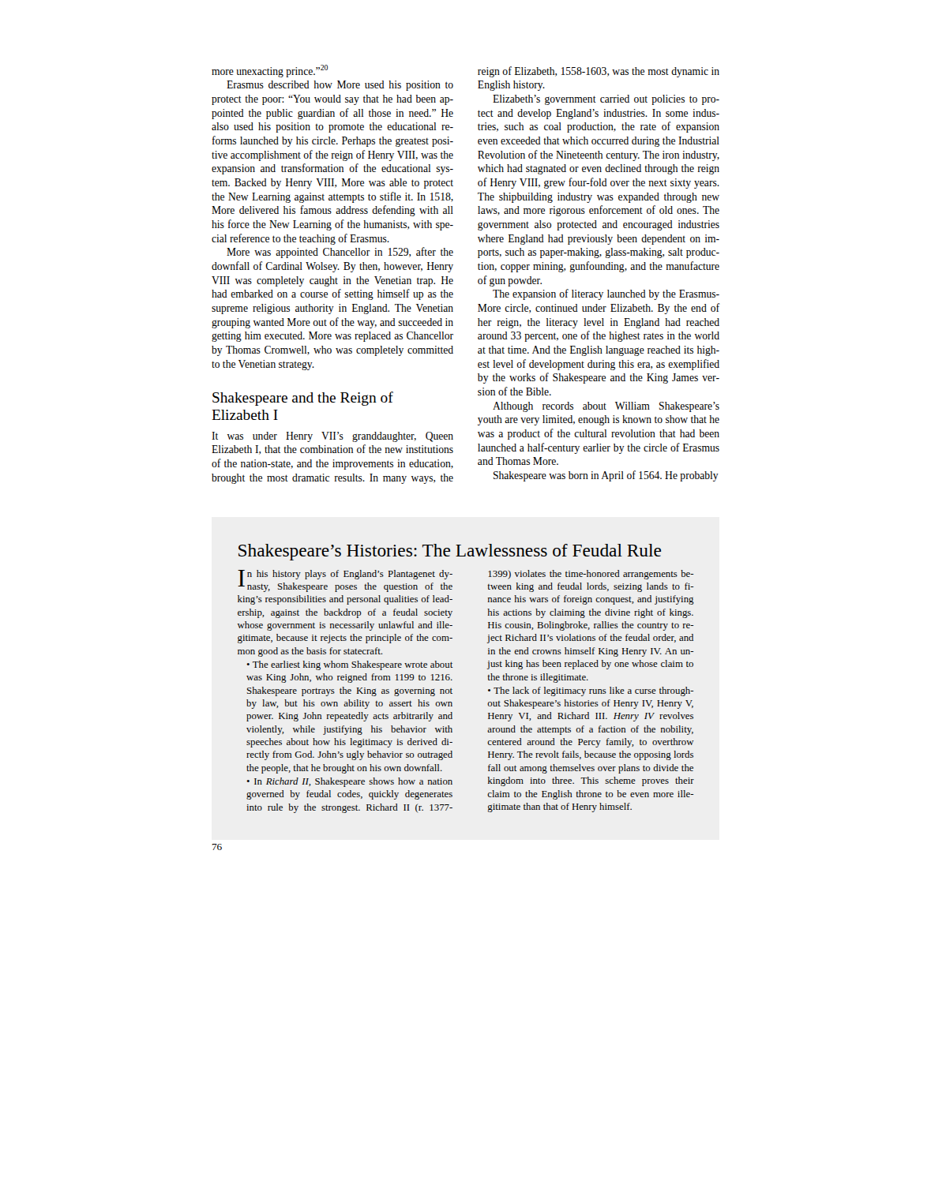more unexacting prince.”20
Erasmus described how More used his position to protect the poor: “You would say that he had been appointed the public guardian of all those in need.” He also used his position to promote the educational reforms launched by his circle. Perhaps the greatest positive accomplishment of the reign of Henry VIII, was the expansion and transformation of the educational system. Backed by Henry VIII, More was able to protect the New Learning against attempts to stifle it. In 1518, More delivered his famous address defending with all his force the New Learning of the humanists, with special reference to the teaching of Erasmus.
More was appointed Chancellor in 1529, after the downfall of Cardinal Wolsey. By then, however, Henry VIII was completely caught in the Venetian trap. He had embarked on a course of setting himself up as the supreme religious authority in England. The Venetian grouping wanted More out of the way, and succeeded in getting him executed. More was replaced as Chancellor by Thomas Cromwell, who was completely committed to the Venetian strategy.
Shakespeare and the Reign of Elizabeth I
It was under Henry VII’s granddaughter, Queen Elizabeth I, that the combination of the new institutions of the nation-state, and the improvements in education, brought the most dramatic results. In many ways, the reign of Elizabeth, 1558-1603, was the most dynamic in English history.
Elizabeth’s government carried out policies to protect and develop England’s industries. In some industries, such as coal production, the rate of expansion even exceeded that which occurred during the Industrial Revolution of the Nineteenth century. The iron industry, which had stagnated or even declined through the reign of Henry VIII, grew four-fold over the next sixty years. The shipbuilding industry was expanded through new laws, and more rigorous enforcement of old ones. The government also protected and encouraged industries where England had previously been dependent on imports, such as paper-making, glass-making, salt production, copper mining, gunfounding, and the manufacture of gun powder.
The expansion of literacy launched by the Erasmus-More circle, continued under Elizabeth. By the end of her reign, the literacy level in England had reached around 33 percent, one of the highest rates in the world at that time. And the English language reached its highest level of development during this era, as exemplified by the works of Shakespeare and the King James version of the Bible.
Although records about William Shakespeare’s youth are very limited, enough is known to show that he was a product of the cultural revolution that had been launched a half-century earlier by the circle of Erasmus and Thomas More.
Shakespeare was born in April of 1564. He probably
Shakespeare’s Histories: The Lawlessness of Feudal Rule
In his history plays of England’s Plantagenet dynasty, Shakespeare poses the question of the king’s responsibilities and personal qualities of leadership, against the backdrop of a feudal society whose government is necessarily unlawful and illegitimate, because it rejects the principle of the common good as the basis for statecraft.
• The earliest king whom Shakespeare wrote about was King John, who reigned from 1199 to 1216. Shakespeare portrays the King as governing not by law, but his own ability to assert his own power. King John repeatedly acts arbitrarily and violently, while justifying his behavior with speeches about how his legitimacy is derived directly from God. John’s ugly behavior so outraged the people, that he brought on his own downfall.
• In Richard II, Shakespeare shows how a nation governed by feudal codes, quickly degenerates into rule by the strongest. Richard II (r. 1377-1399) violates the time-honored arrangements between king and feudal lords, seizing lands to finance his wars of foreign conquest, and justifying his actions by claiming the divine right of kings. His cousin, Bolingbroke, rallies the country to reject Richard II’s violations of the feudal order, and in the end crowns himself King Henry IV. An unjust king has been replaced by one whose claim to the throne is illegitimate.
• The lack of legitimacy runs like a curse throughout Shakespeare’s histories of Henry IV, Henry V, Henry VI, and Richard III. Henry IV revolves around the attempts of a faction of the nobility, centered around the Percy family, to overthrow Henry. The revolt fails, because the opposing lords fall out among themselves over plans to divide the kingdom into three. This scheme proves their claim to the English throne to be even more illegitimate than that of Henry himself.
76